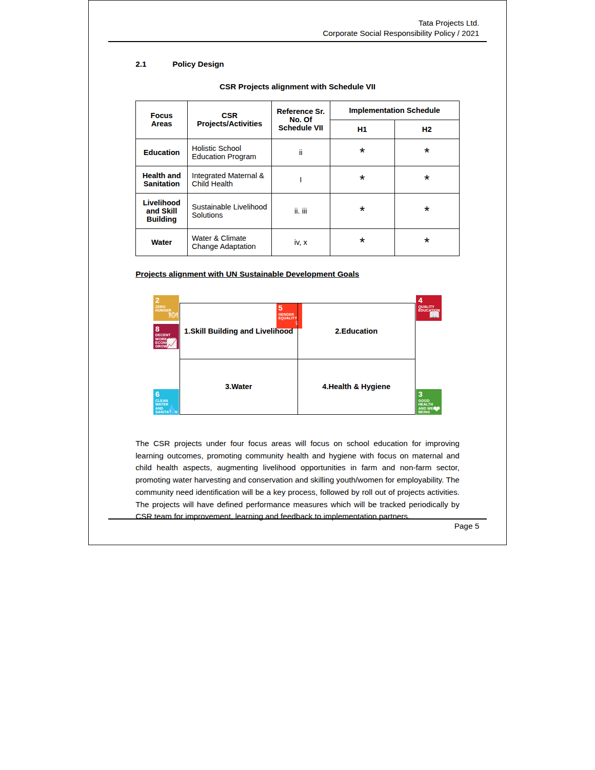Tata Projects Ltd.
Corporate Social Responsibility Policy / 2021
2.1 Policy Design
CSR Projects alignment with Schedule VII
| Focus Areas | CSR Projects/Activities | Reference Sr. No. Of Schedule VII | Implementation Schedule |
| --- | --- | --- | --- |
| H1 | H2 |
| Education | Holistic School Education Program | ii | * | * |
| Health and Sanitation | Integrated Maternal & Child Health | I | * | * |
| Livelihood and Skill Building | Sustainable Livelihood Solutions | ii. iii | * | * |
| Water | Water & Climate Change Adaptation | iv, x | * | * |
Projects alignment with UN Sustainable Development Goals
2 ZERO
HUNGER 🍽
8 DECENT WORK AND
ECONOMIC GROWTH 📈
5 GENDER
EQUALITY ♀
4 QUALITY
EDUCATION 📖
6 CLEAN WATER
AND SANITATION 💧
3 GOOD HEALTH
AND WELL-BEING ❤
1.Skill Building and Livelihood
2.Education
3.Water
4.Health & Hygiene
The CSR projects under four focus areas will focus on school education for improving learning outcomes, promoting community health and hygiene with focus on maternal and child health aspects, augmenting livelihood opportunities in farm and non-farm sector, promoting water harvesting and conservation and skilling youth/women for employability. The community need identification will be a key process, followed by roll out of projects activities. The projects will have defined performance measures which will be tracked periodically by CSR team for improvement, learning and feedback to implementation partners.
Page 5